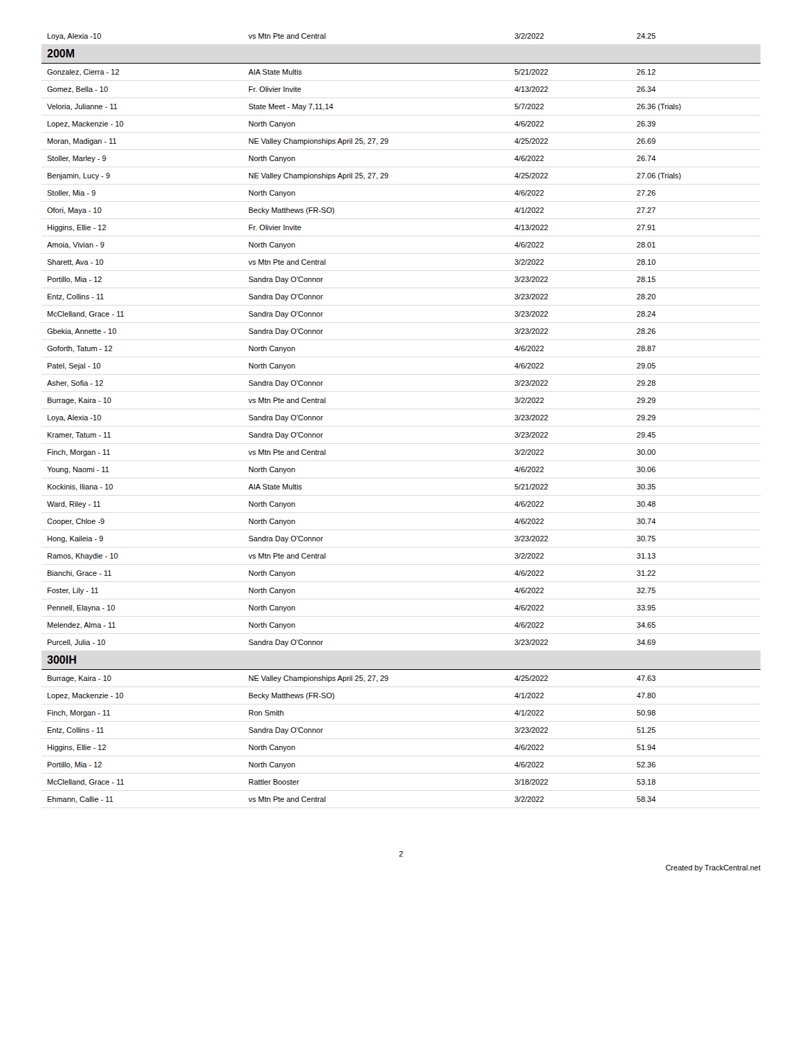| Loya, Alexia -10 | vs Mtn Pte and Central | 3/2/2022 | 24.25 |
| 200M |
| Gonzalez, Cierra - 12 | AIA State Multis | 5/21/2022 | 26.12 |
| Gomez, Bella - 10 | Fr. Olivier Invite | 4/13/2022 | 26.34 |
| Veloria, Julianne - 11 | State Meet - May 7,11,14 | 5/7/2022 | 26.36 (Trials) |
| Lopez, Mackenzie - 10 | North Canyon | 4/6/2022 | 26.39 |
| Moran, Madigan - 11 | NE Valley Championships April 25, 27, 29 | 4/25/2022 | 26.69 |
| Stoller, Marley - 9 | North Canyon | 4/6/2022 | 26.74 |
| Benjamin, Lucy - 9 | NE Valley Championships April 25, 27, 29 | 4/25/2022 | 27.06 (Trials) |
| Stoller, Mia - 9 | North Canyon | 4/6/2022 | 27.26 |
| Ofori, Maya - 10 | Becky Matthews (FR-SO) | 4/1/2022 | 27.27 |
| Higgins, Ellie - 12 | Fr. Olivier Invite | 4/13/2022 | 27.91 |
| Amoia, Vivian - 9 | North Canyon | 4/6/2022 | 28.01 |
| Sharett, Ava - 10 | vs Mtn Pte and Central | 3/2/2022 | 28.10 |
| Portillo, Mia - 12 | Sandra Day O'Connor | 3/23/2022 | 28.15 |
| Entz, Collins - 11 | Sandra Day O'Connor | 3/23/2022 | 28.20 |
| McClelland, Grace - 11 | Sandra Day O'Connor | 3/23/2022 | 28.24 |
| Gbekia, Annette - 10 | Sandra Day O'Connor | 3/23/2022 | 28.26 |
| Goforth, Tatum - 12 | North Canyon | 4/6/2022 | 28.87 |
| Patel, Sejal - 10 | North Canyon | 4/6/2022 | 29.05 |
| Asher, Sofia - 12 | Sandra Day O'Connor | 3/23/2022 | 29.28 |
| Burrage, Kaira - 10 | vs Mtn Pte and Central | 3/2/2022 | 29.29 |
| Loya, Alexia -10 | Sandra Day O'Connor | 3/23/2022 | 29.29 |
| Kramer, Tatum - 11 | Sandra Day O'Connor | 3/23/2022 | 29.45 |
| Finch, Morgan - 11 | vs Mtn Pte and Central | 3/2/2022 | 30.00 |
| Young, Naomi - 11 | North Canyon | 4/6/2022 | 30.06 |
| Kockinis, Iliana - 10 | AIA State Multis | 5/21/2022 | 30.35 |
| Ward, Riley - 11 | North Canyon | 4/6/2022 | 30.48 |
| Cooper, Chloe -9 | North Canyon | 4/6/2022 | 30.74 |
| Hong, Kaileia - 9 | Sandra Day O'Connor | 3/23/2022 | 30.75 |
| Ramos, Khaydie - 10 | vs Mtn Pte and Central | 3/2/2022 | 31.13 |
| Bianchi, Grace - 11 | North Canyon | 4/6/2022 | 31.22 |
| Foster, Lily - 11 | North Canyon | 4/6/2022 | 32.75 |
| Pennell, Elayna - 10 | North Canyon | 4/6/2022 | 33.95 |
| Melendez, Alma - 11 | North Canyon | 4/6/2022 | 34.65 |
| Purcell, Julia - 10 | Sandra Day O'Connor | 3/23/2022 | 34.69 |
| 300IH |
| Burrage, Kaira - 10 | NE Valley Championships April 25, 27, 29 | 4/25/2022 | 47.63 |
| Lopez, Mackenzie - 10 | Becky Matthews (FR-SO) | 4/1/2022 | 47.80 |
| Finch, Morgan - 11 | Ron Smith | 4/1/2022 | 50.98 |
| Entz, Collins - 11 | Sandra Day O'Connor | 3/23/2022 | 51.25 |
| Higgins, Ellie - 12 | North Canyon | 4/6/2022 | 51.94 |
| Portillo, Mia - 12 | North Canyon | 4/6/2022 | 52.36 |
| McClelland, Grace - 11 | Rattler Booster | 3/18/2022 | 53.18 |
| Ehmann, Callie - 11 | vs Mtn Pte and Central | 3/2/2022 | 58.34 |
2
Created by TrackCentral.net